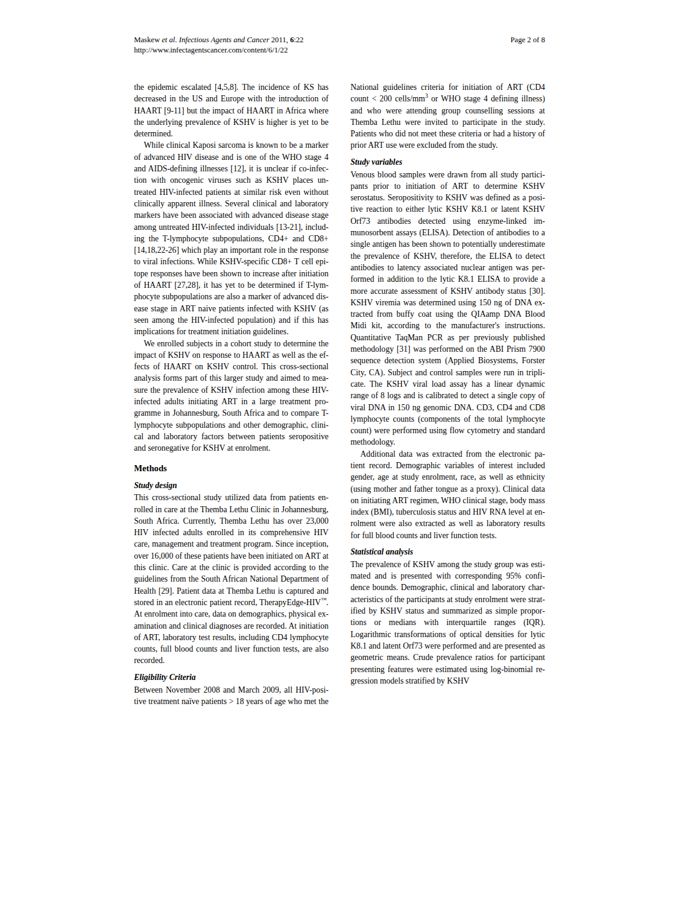Maskew et al. Infectious Agents and Cancer 2011, 6:22 http://www.infectagentscancer.com/content/6/1/22
Page 2 of 8
the epidemic escalated [4,5,8]. The incidence of KS has decreased in the US and Europe with the introduction of HAART [9-11] but the impact of HAART in Africa where the underlying prevalence of KSHV is higher is yet to be determined.
While clinical Kaposi sarcoma is known to be a marker of advanced HIV disease and is one of the WHO stage 4 and AIDS-defining illnesses [12], it is unclear if co-infection with oncogenic viruses such as KSHV places untreated HIV-infected patients at similar risk even without clinically apparent illness. Several clinical and laboratory markers have been associated with advanced disease stage among untreated HIV-infected individuals [13-21], including the T-lymphocyte subpopulations, CD4+ and CD8+ [14,18,22-26] which play an important role in the response to viral infections. While KSHV-specific CD8+ T cell epitope responses have been shown to increase after initiation of HAART [27,28], it has yet to be determined if T-lymphocyte subpopulations are also a marker of advanced disease stage in ART naive patients infected with KSHV (as seen among the HIV-infected population) and if this has implications for treatment initiation guidelines.
We enrolled subjects in a cohort study to determine the impact of KSHV on response to HAART as well as the effects of HAART on KSHV control. This cross-sectional analysis forms part of this larger study and aimed to measure the prevalence of KSHV infection among these HIV-infected adults initiating ART in a large treatment programme in Johannesburg, South Africa and to compare T-lymphocyte subpopulations and other demographic, clinical and laboratory factors between patients seropositive and seronegative for KSHV at enrolment.
Methods
Study design
This cross-sectional study utilized data from patients enrolled in care at the Themba Lethu Clinic in Johannesburg, South Africa. Currently, Themba Lethu has over 23,000 HIV infected adults enrolled in its comprehensive HIV care, management and treatment program. Since inception, over 16,000 of these patients have been initiated on ART at this clinic. Care at the clinic is provided according to the guidelines from the South African National Department of Health [29]. Patient data at Themba Lethu is captured and stored in an electronic patient record, TherapyEdge-HIV™. At enrolment into care, data on demographics, physical examination and clinical diagnoses are recorded. At initiation of ART, laboratory test results, including CD4 lymphocyte counts, full blood counts and liver function tests, are also recorded.
Eligibility Criteria
Between November 2008 and March 2009, all HIV-positive treatment naïve patients > 18 years of age who met the National guidelines criteria for initiation of ART (CD4 count < 200 cells/mm3 or WHO stage 4 defining illness) and who were attending group counselling sessions at Themba Lethu were invited to participate in the study. Patients who did not meet these criteria or had a history of prior ART use were excluded from the study.
Study variables
Venous blood samples were drawn from all study participants prior to initiation of ART to determine KSHV serostatus. Seropositivity to KSHV was defined as a positive reaction to either lytic KSHV K8.1 or latent KSHV Orf73 antibodies detected using enzyme-linked immunosorbent assays (ELISA). Detection of antibodies to a single antigen has been shown to potentially underestimate the prevalence of KSHV, therefore, the ELISA to detect antibodies to latency associated nuclear antigen was performed in addition to the lytic K8.1 ELISA to provide a more accurate assessment of KSHV antibody status [30]. KSHV viremia was determined using 150 ng of DNA extracted from buffy coat using the QIAamp DNA Blood Midi kit, according to the manufacturer's instructions. Quantitative TaqMan PCR as per previously published methodology [31] was performed on the ABI Prism 7900 sequence detection system (Applied Biosystems, Forster City, CA). Subject and control samples were run in triplicate. The KSHV viral load assay has a linear dynamic range of 8 logs and is calibrated to detect a single copy of viral DNA in 150 ng genomic DNA. CD3, CD4 and CD8 lymphocyte counts (components of the total lymphocyte count) were performed using flow cytometry and standard methodology.
Additional data was extracted from the electronic patient record. Demographic variables of interest included gender, age at study enrolment, race, as well as ethnicity (using mother and father tongue as a proxy). Clinical data on initiating ART regimen, WHO clinical stage, body mass index (BMI), tuberculosis status and HIV RNA level at enrolment were also extracted as well as laboratory results for full blood counts and liver function tests.
Statistical analysis
The prevalence of KSHV among the study group was estimated and is presented with corresponding 95% confidence bounds. Demographic, clinical and laboratory characteristics of the participants at study enrolment were stratified by KSHV status and summarized as simple proportions or medians with interquartile ranges (IQR). Logarithmic transformations of optical densities for lytic K8.1 and latent Orf73 were performed and are presented as geometric means. Crude prevalence ratios for participant presenting features were estimated using log-binomial regression models stratified by KSHV